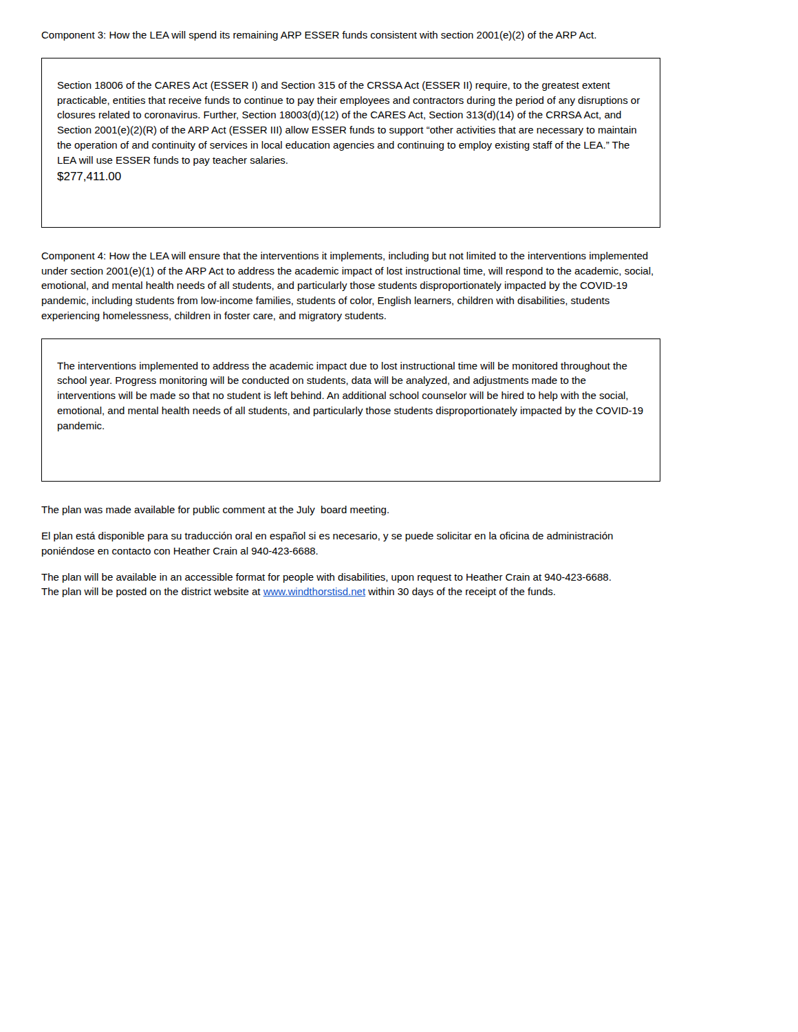Component 3: How the LEA will spend its remaining ARP ESSER funds consistent with section 2001(e)(2) of the ARP Act.
Section 18006 of the CARES Act (ESSER I) and Section 315 of the CRSSA Act (ESSER II) require, to the greatest extent practicable, entities that receive funds to continue to pay their employees and contractors during the period of any disruptions or closures related to coronavirus. Further, Section 18003(d)(12) of the CARES Act, Section 313(d)(14) of the CRRSA Act, and Section 2001(e)(2)(R) of the ARP Act (ESSER III) allow ESSER funds to support “other activities that are necessary to maintain the operation of and continuity of services in local education agencies and continuing to employ existing staff of the LEA.” The LEA will use ESSER funds to pay teacher salaries.
$277,411.00
Component 4: How the LEA will ensure that the interventions it implements, including but not limited to the interventions implemented under section 2001(e)(1) of the ARP Act to address the academic impact of lost instructional time, will respond to the academic, social, emotional, and mental health needs of all students, and particularly those students disproportionately impacted by the COVID-19 pandemic, including students from low-income families, students of color, English learners, children with disabilities, students experiencing homelessness, children in foster care, and migratory students.
The interventions implemented to address the academic impact due to lost instructional time will be monitored throughout the school year. Progress monitoring will be conducted on students, data will be analyzed, and adjustments made to the interventions will be made so that no student is left behind. An additional school counselor will be hired to help with the social, emotional, and mental health needs of all students, and particularly those students disproportionately impacted by the COVID-19 pandemic.
The plan was made available for public comment at the July board meeting.
El plan está disponible para su traducción oral en español si es necesario, y se puede solicitar en la oficina de administración poniéndose en contacto con Heather Crain al 940-423-6688.
The plan will be available in an accessible format for people with disabilities, upon request to Heather Crain at 940-423-6688.
The plan will be posted on the district website at www.windthorstisd.net within 30 days of the receipt of the funds.